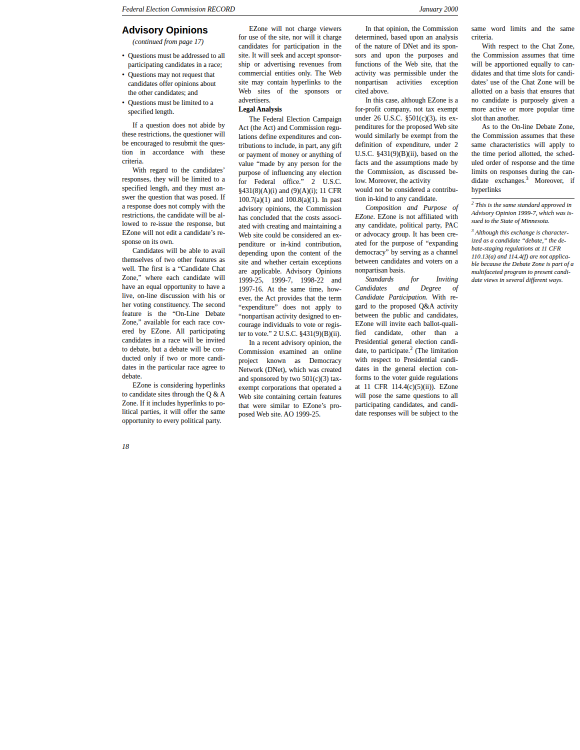Federal Election Commission RECORD January 2000
Advisory Opinions
(continued from page 17)
Questions must be addressed to all participating candidates in a race;
Questions may not request that candidates offer opinions about the other candidates; and
Questions must be limited to a specified length.
If a question does not abide by these restrictions, the questioner will be encouraged to resubmit the question in accordance with these criteria.
With regard to the candidates’ responses, they will be limited to a specified length, and they must answer the question that was posed. If a response does not comply with the restrictions, the candidate will be allowed to re-issue the response, but EZone will not edit a candidate’s response on its own.
Candidates will be able to avail themselves of two other features as well. The first is a “Candidate Chat Zone,” where each candidate will have an equal opportunity to have a live, on-line discussion with his or her voting constituency. The second feature is the “On-Line Debate Zone,” available for each race covered by EZone. All participating candidates in a race will be invited to debate, but a debate will be conducted only if two or more candidates in the particular race agree to debate.
EZone is considering hyperlinks to candidate sites through the Q & A Zone. If it includes hyperlinks to political parties, it will offer the same opportunity to every political party.
EZone will not charge viewers for use of the site, nor will it charge candidates for participation in the site. It will seek and accept sponsorship or advertising revenues from commercial entities only. The Web site may contain hyperlinks to the Web sites of the sponsors or advertisers.
Legal Analysis
The Federal Election Campaign Act (the Act) and Commission regulations define expenditures and contributions to include, in part, any gift or payment of money or anything of value “made by any person for the purpose of influencing any election for Federal office.” 2 U.S.C. §431(8)(A)(i) and (9)(A)(i); 11 CFR 100.7(a)(1) and 100.8(a)(1). In past advisory opinions, the Commission has concluded that the costs associated with creating and maintaining a Web site could be considered an expenditure or in-kind contribution, depending upon the content of the site and whether certain exceptions are applicable. Advisory Opinions 1999-25, 1999-7, 1998-22 and 1997-16. At the same time, however, the Act provides that the term “expenditure” does not apply to “nonpartisan activity designed to encourage individuals to vote or register to vote.” 2 U.S.C. §431(9)(B)(ii).
In a recent advisory opinion, the Commission examined an online project known as Democracy Network (DNet), which was created and sponsored by two 501(c)(3) tax-exempt corporations that operated a Web site containing certain features that were similar to EZone’s proposed Web site. AO 1999-25.
In that opinion, the Commission determined, based upon an analysis of the nature of DNet and its sponsors and upon the purposes and functions of the Web site, that the activity was permissible under the nonpartisan activities exception cited above.
In this case, although EZone is a for-profit company, not tax exempt under 26 U.S.C. §501(c)(3), its expenditures for the proposed Web site would similarly be exempt from the definition of expenditure, under 2 U.S.C. §431(9)(B)(ii), based on the facts and the assumptions made by the Commission, as discussed below. Moreover, the activity
would not be considered a contribution in-kind to any candidate.
Composition and Purpose of EZone. EZone is not affiliated with any candidate, political party, PAC or advocacy group. It has been created for the purpose of “expanding democracy” by serving as a channel between candidates and voters on a nonpartisan basis.
Standards for Inviting Candidates and Degree of Candidate Participation. With regard to the proposed Q&A activity between the public and candidates, EZone will invite each ballot-qualified candidate, other than a Presidential general election candidate, to participate.2 (The limitation with respect to Presidential candidates in the general election conforms to the voter guide regulations at 11 CFR 114.4(c)(5)(ii)). EZone will pose the same questions to all participating candidates, and candidate responses will be subject to the same word limits and the same criteria.
With respect to the Chat Zone, the Commission assumes that time will be apportioned equally to candidates and that time slots for candidates’ use of the Chat Zone will be allotted on a basis that ensures that no candidate is purposely given a more active or more popular time slot than another.
As to the On-line Debate Zone, the Commission assumes that these same characteristics will apply to the time period allotted, the scheduled order of response and the time limits on responses during the candidate exchanges.3 Moreover, if hyperlinks
2 This is the same standard approved in Advisory Opinion 1999-7, which was issued to the State of Minnesota.
3 Although this exchange is characterized as a candidate “debate,” the debate-staging regulations at 11 CFR 110.13(a) and 114.4(f) are not applicable because the Debate Zone is part of a multifaceted program to present candidate views in several different ways.
18